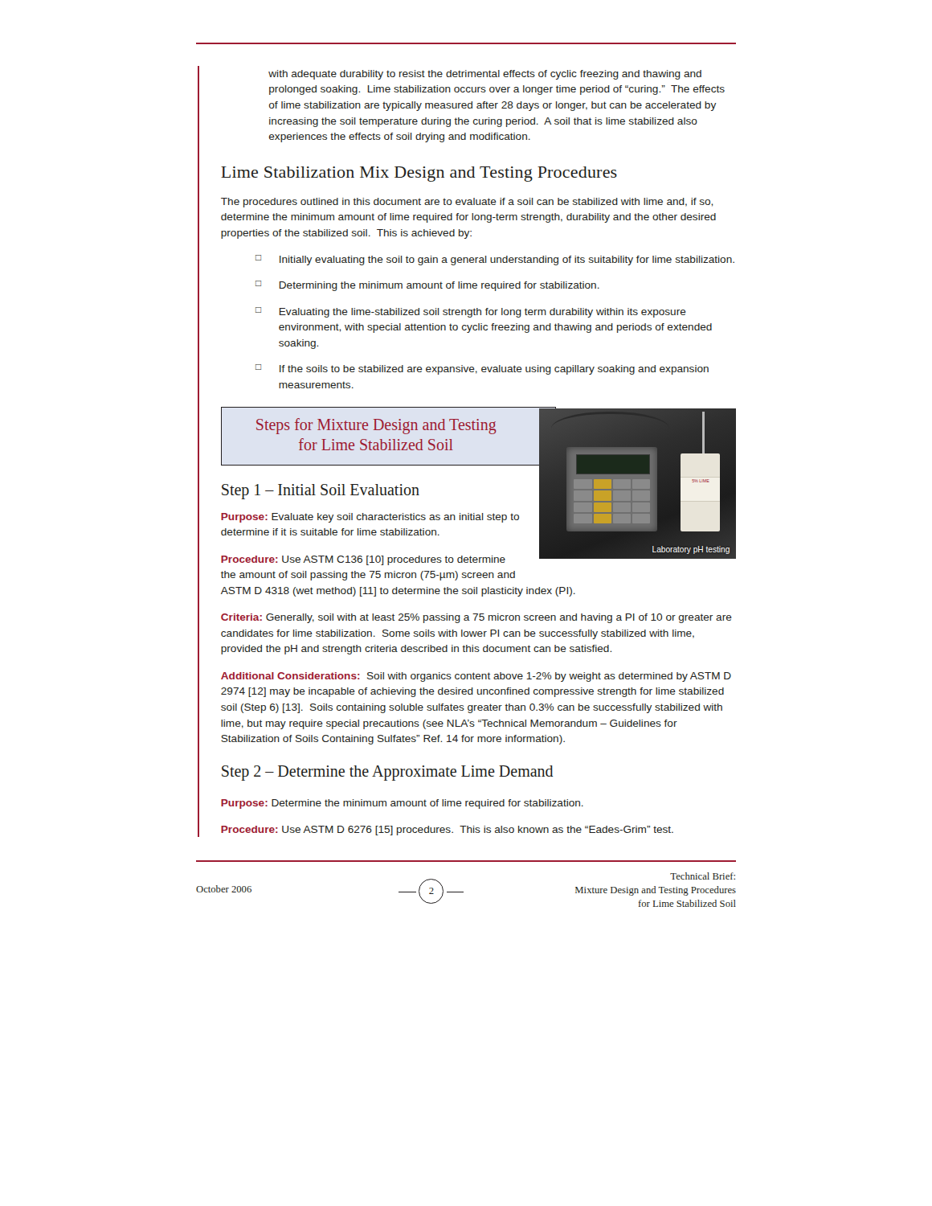with adequate durability to resist the detrimental effects of cyclic freezing and thawing and prolonged soaking. Lime stabilization occurs over a longer time period of “curing.” The effects of lime stabilization are typically measured after 28 days or longer, but can be accelerated by increasing the soil temperature during the curing period. A soil that is lime stabilized also experiences the effects of soil drying and modification.
Lime Stabilization Mix Design and Testing Procedures
The procedures outlined in this document are to evaluate if a soil can be stabilized with lime and, if so, determine the minimum amount of lime required for long-term strength, durability and the other desired properties of the stabilized soil. This is achieved by:
Initially evaluating the soil to gain a general understanding of its suitability for lime stabilization.
Determining the minimum amount of lime required for stabilization.
Evaluating the lime-stabilized soil strength for long term durability within its exposure environment, with special attention to cyclic freezing and thawing and periods of extended soaking.
If the soils to be stabilized are expansive, evaluate using capillary soaking and expansion measurements.
5% LIME
Laboratory pH testing
Steps for Mixture Design and Testing
for Lime Stabilized Soil
Step 1 – Initial Soil Evaluation
Purpose: Evaluate key soil characteristics as an initial step to determine if it is suitable for lime stabilization.
Procedure: Use ASTM C136 [10] procedures to determine the amount of soil passing the 75 micron (75-µm) screen and ASTM D 4318 (wet method) [11] to determine the soil plasticity index (PI).
Criteria: Generally, soil with at least 25% passing a 75 micron screen and having a PI of 10 or greater are candidates for lime stabilization. Some soils with lower PI can be successfully stabilized with lime, provided the pH and strength criteria described in this document can be satisfied.
Additional Considerations: Soil with organics content above 1-2% by weight as determined by ASTM D 2974 [12] may be incapable of achieving the desired unconfined compressive strength for lime stabilized soil (Step 6) [13]. Soils containing soluble sulfates greater than 0.3% can be successfully stabilized with lime, but may require special precautions (see NLA’s “Technical Memorandum – Guidelines for Stabilization of Soils Containing Sulfates” Ref. 14 for more information).
Step 2 – Determine the Approximate Lime Demand
Purpose: Determine the minimum amount of lime required for stabilization.
Procedure: Use ASTM D 6276 [15] procedures. This is also known as the “Eades-Grim” test.
October 2006
2
Technical Brief:
Mixture Design and Testing Procedures
for Lime Stabilized Soil